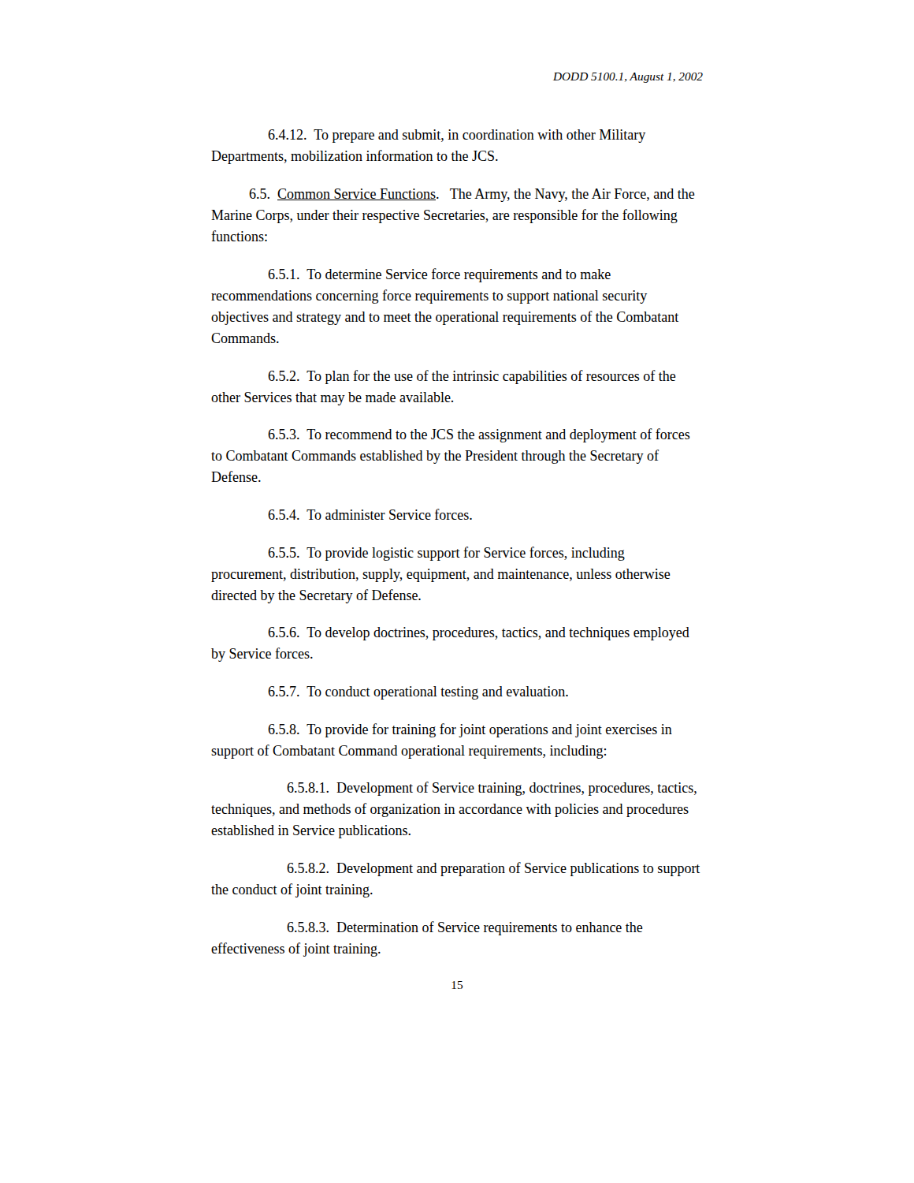DODD 5100.1, August 1, 2002
6.4.12. To prepare and submit, in coordination with other Military Departments, mobilization information to the JCS.
6.5. Common Service Functions. The Army, the Navy, the Air Force, and the Marine Corps, under their respective Secretaries, are responsible for the following functions:
6.5.1. To determine Service force requirements and to make recommendations concerning force requirements to support national security objectives and strategy and to meet the operational requirements of the Combatant Commands.
6.5.2. To plan for the use of the intrinsic capabilities of resources of the other Services that may be made available.
6.5.3. To recommend to the JCS the assignment and deployment of forces to Combatant Commands established by the President through the Secretary of Defense.
6.5.4. To administer Service forces.
6.5.5. To provide logistic support for Service forces, including procurement, distribution, supply, equipment, and maintenance, unless otherwise directed by the Secretary of Defense.
6.5.6. To develop doctrines, procedures, tactics, and techniques employed by Service forces.
6.5.7. To conduct operational testing and evaluation.
6.5.8. To provide for training for joint operations and joint exercises in support of Combatant Command operational requirements, including:
6.5.8.1. Development of Service training, doctrines, procedures, tactics, techniques, and methods of organization in accordance with policies and procedures established in Service publications.
6.5.8.2. Development and preparation of Service publications to support the conduct of joint training.
6.5.8.3. Determination of Service requirements to enhance the effectiveness of joint training.
15